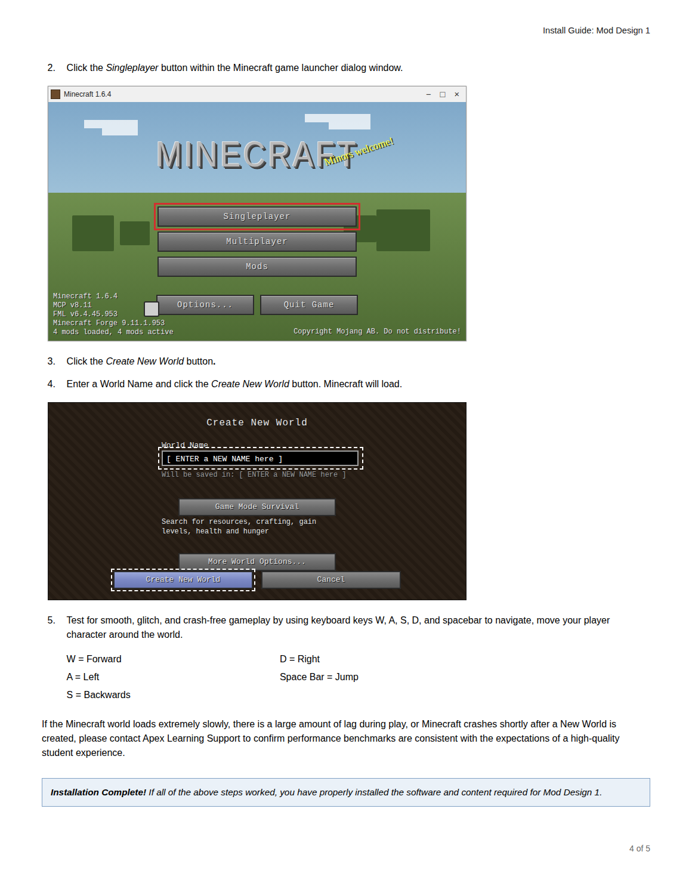Install Guide: Mod Design 1
2. Click the Singleplayer button within the Minecraft game launcher dialog window.
Minecraft 1.6.4 −□×
MINECRAFT
Minors welcome!
Singleplayer
Multiplayer
Mods
Options...
Quit Game
Minecraft 1.6.4
MCP v8.11
FML v6.4.45.953
Minecraft Forge 9.11.1.953
4 mods loaded, 4 mods active
Copyright Mojang AB. Do not distribute!
3. Click the Create New World button.
4. Enter a World Name and click the Create New World button. Minecraft will load.
Create New World
World Name
[ ENTER a NEW NAME here ]
Will be saved in: [ ENTER a NEW NAME here ]
Game Mode Survival
Search for resources, crafting, gain
levels, health and hunger
More World Options...
Create New World
Cancel
5. Test for smooth, glitch, and crash-free gameplay by using keyboard keys W, A, S, D, and spacebar to navigate, move your player character around the world.
| W = Forward | D = Right |
| A = Left | Space Bar = Jump |
| S = Backwards | |
If the Minecraft world loads extremely slowly, there is a large amount of lag during play, or Minecraft crashes shortly after a New World is created, please contact Apex Learning Support to confirm performance benchmarks are consistent with the expectations of a high-quality student experience.
Installation Complete! If all of the above steps worked, you have properly installed the software and content required for Mod Design 1.
4 of 5